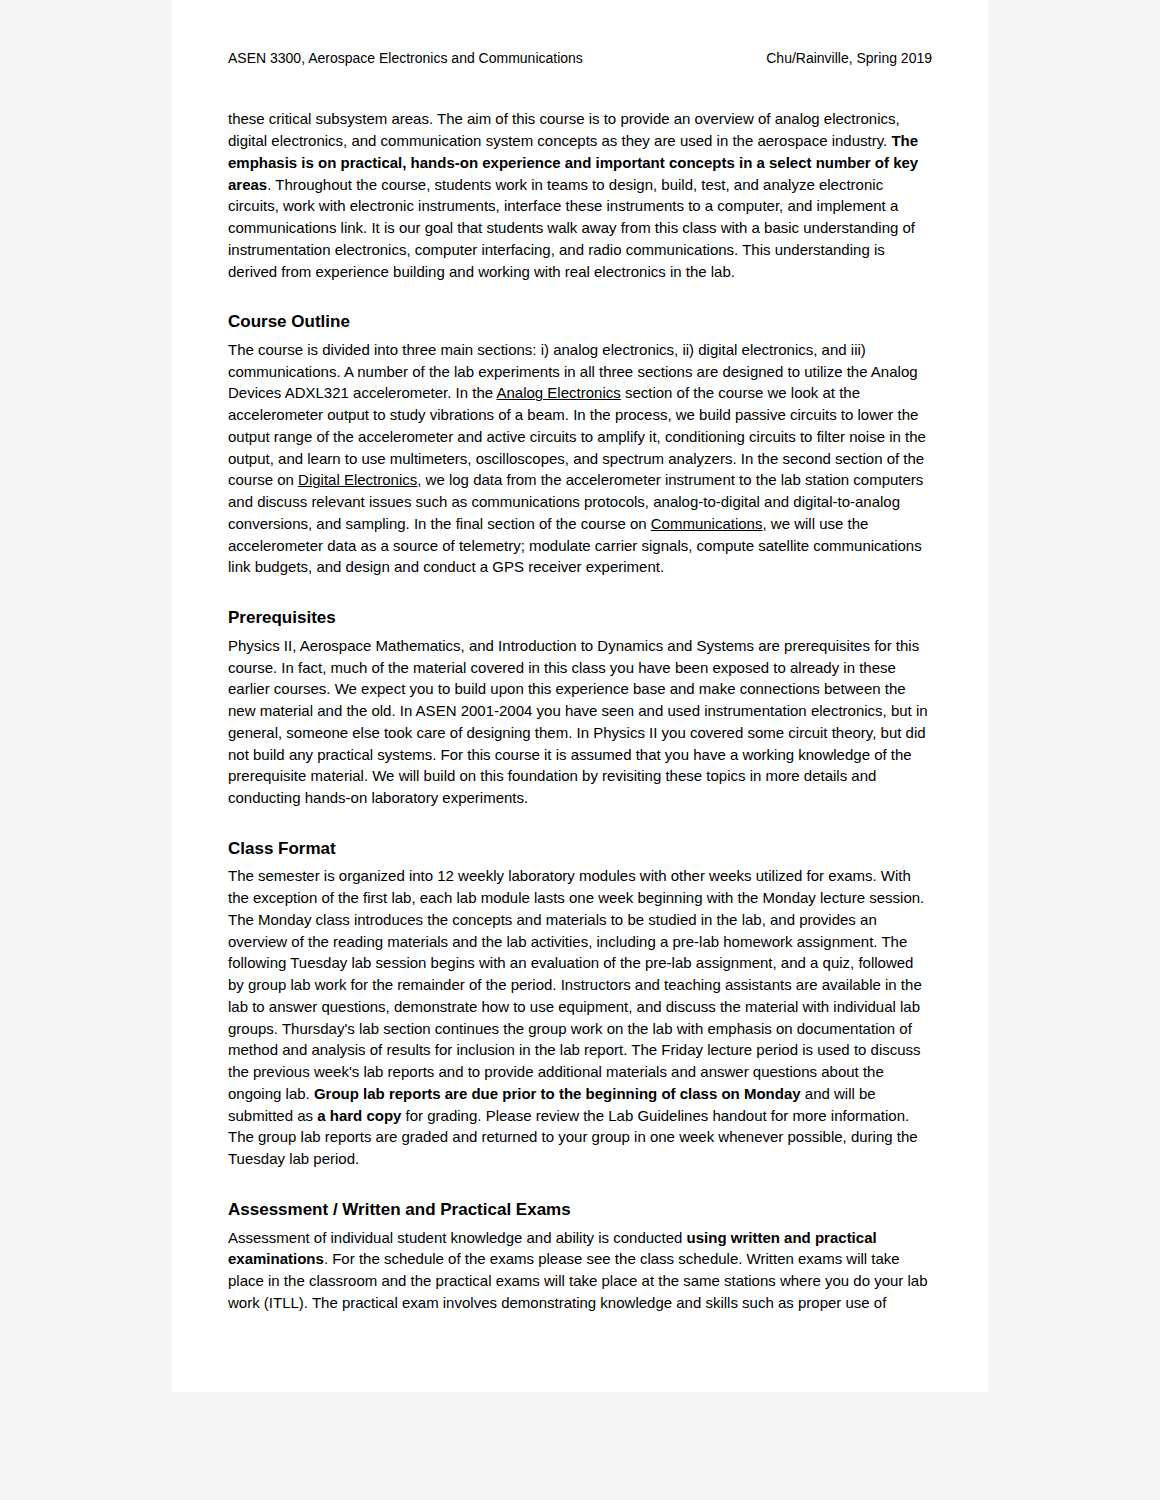ASEN 3300, Aerospace Electronics and Communications
Chu/Rainville, Spring 2019
these critical subsystem areas. The aim of this course is to provide an overview of analog electronics, digital electronics, and communication system concepts as they are used in the aerospace industry. The emphasis is on practical, hands-on experience and important concepts in a select number of key areas. Throughout the course, students work in teams to design, build, test, and analyze electronic circuits, work with electronic instruments, interface these instruments to a computer, and implement a communications link. It is our goal that students walk away from this class with a basic understanding of instrumentation electronics, computer interfacing, and radio communications. This understanding is derived from experience building and working with real electronics in the lab.
Course Outline
The course is divided into three main sections: i) analog electronics, ii) digital electronics, and iii) communications. A number of the lab experiments in all three sections are designed to utilize the Analog Devices ADXL321 accelerometer. In the Analog Electronics section of the course we look at the accelerometer output to study vibrations of a beam. In the process, we build passive circuits to lower the output range of the accelerometer and active circuits to amplify it, conditioning circuits to filter noise in the output, and learn to use multimeters, oscilloscopes, and spectrum analyzers. In the second section of the course on Digital Electronics, we log data from the accelerometer instrument to the lab station computers and discuss relevant issues such as communications protocols, analog-to-digital and digital-to-analog conversions, and sampling. In the final section of the course on Communications, we will use the accelerometer data as a source of telemetry; modulate carrier signals, compute satellite communications link budgets, and design and conduct a GPS receiver experiment.
Prerequisites
Physics II, Aerospace Mathematics, and Introduction to Dynamics and Systems are prerequisites for this course. In fact, much of the material covered in this class you have been exposed to already in these earlier courses. We expect you to build upon this experience base and make connections between the new material and the old. In ASEN 2001-2004 you have seen and used instrumentation electronics, but in general, someone else took care of designing them. In Physics II you covered some circuit theory, but did not build any practical systems. For this course it is assumed that you have a working knowledge of the prerequisite material. We will build on this foundation by revisiting these topics in more details and conducting hands-on laboratory experiments.
Class Format
The semester is organized into 12 weekly laboratory modules with other weeks utilized for exams. With the exception of the first lab, each lab module lasts one week beginning with the Monday lecture session. The Monday class introduces the concepts and materials to be studied in the lab, and provides an overview of the reading materials and the lab activities, including a pre-lab homework assignment. The following Tuesday lab session begins with an evaluation of the pre-lab assignment, and a quiz, followed by group lab work for the remainder of the period. Instructors and teaching assistants are available in the lab to answer questions, demonstrate how to use equipment, and discuss the material with individual lab groups. Thursday's lab section continues the group work on the lab with emphasis on documentation of method and analysis of results for inclusion in the lab report. The Friday lecture period is used to discuss the previous week's lab reports and to provide additional materials and answer questions about the ongoing lab. Group lab reports are due prior to the beginning of class on Monday and will be submitted as a hard copy for grading. Please review the Lab Guidelines handout for more information. The group lab reports are graded and returned to your group in one week whenever possible, during the Tuesday lab period.
Assessment / Written and Practical Exams
Assessment of individual student knowledge and ability is conducted using written and practical examinations. For the schedule of the exams please see the class schedule. Written exams will take place in the classroom and the practical exams will take place at the same stations where you do your lab work (ITLL). The practical exam involves demonstrating knowledge and skills such as proper use of